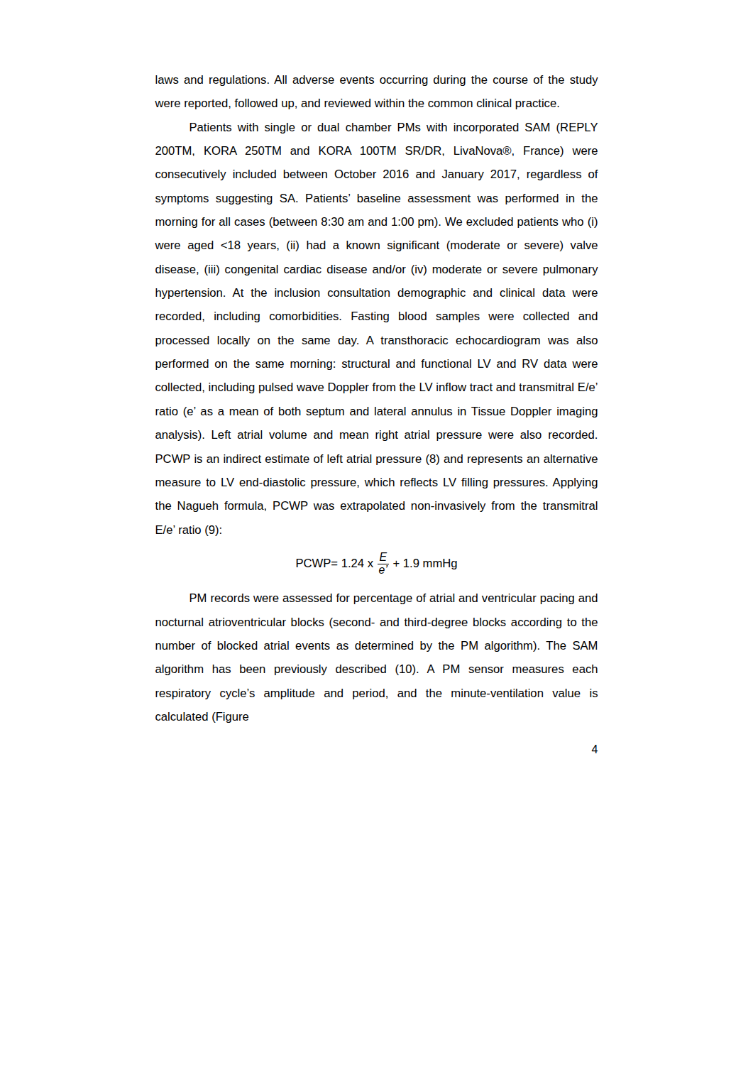laws and regulations. All adverse events occurring during the course of the study were reported, followed up, and reviewed within the common clinical practice.
Patients with single or dual chamber PMs with incorporated SAM (REPLY 200TM, KORA 250TM and KORA 100TM SR/DR, LivaNova®, France) were consecutively included between October 2016 and January 2017, regardless of symptoms suggesting SA. Patients’ baseline assessment was performed in the morning for all cases (between 8:30 am and 1:00 pm). We excluded patients who (i) were aged <18 years, (ii) had a known significant (moderate or severe) valve disease, (iii) congenital cardiac disease and/or (iv) moderate or severe pulmonary hypertension. At the inclusion consultation demographic and clinical data were recorded, including comorbidities. Fasting blood samples were collected and processed locally on the same day. A transthoracic echocardiogram was also performed on the same morning: structural and functional LV and RV data were collected, including pulsed wave Doppler from the LV inflow tract and transmitral E/e’ ratio (e’ as a mean of both septum and lateral annulus in Tissue Doppler imaging analysis). Left atrial volume and mean right atrial pressure were also recorded. PCWP is an indirect estimate of left atrial pressure (8) and represents an alternative measure to LV end-diastolic pressure, which reflects LV filling pressures. Applying the Nagueh formula, PCWP was extrapolated non-invasively from the transmitral E/e’ ratio (9):
PCWP= 1.24 x Ee’ + 1.9 mmHg
PM records were assessed for percentage of atrial and ventricular pacing and nocturnal atrioventricular blocks (second- and third-degree blocks according to the number of blocked atrial events as determined by the PM algorithm). The SAM algorithm has been previously described (10). A PM sensor measures each respiratory cycle’s amplitude and period, and the minute-ventilation value is calculated (Figure
4